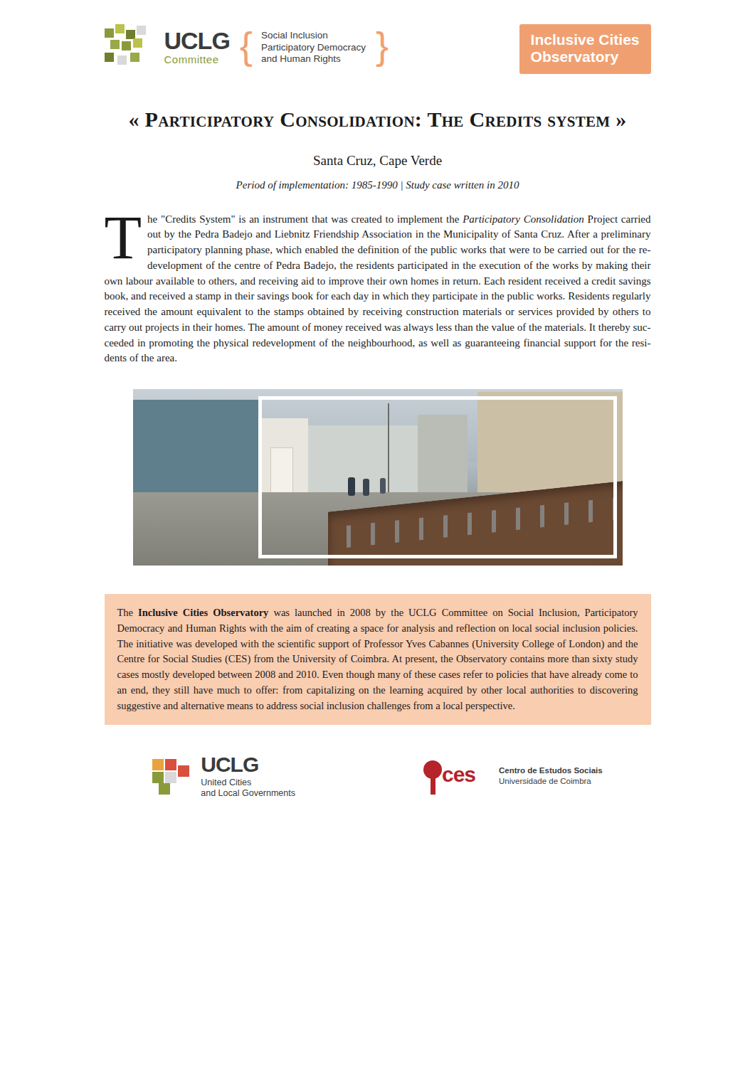UCLG
Committee
{
Social Inclusion
Participatory Democracy
and Human Rights
{
Inclusive Cities
Observatory
« Participatory Consolidation: The Credits system »
Santa Cruz, Cape Verde
Period of implementation: 1985-1990 | Study case written in 2010
The "Credits System" is an instrument that was created to implement the Participatory Consolidation Project carried out by the Pedra Badejo and Liebnitz Friendship Association in the Municipality of Santa Cruz. After a preliminary participatory planning phase, which enabled the definition of the public works that were to be carried out for the redevelopment of the centre of Pedra Badejo, the residents participated in the execution of the works by making their own labour available to others, and receiving aid to improve their own homes in return. Each resident received a credit savings book, and received a stamp in their savings book for each day in which they participate in the public works. Residents regularly received the amount equivalent to the stamps obtained by receiving construction materials or services provided by others to carry out projects in their homes. The amount of money received was always less than the value of the materials. It thereby succeeded in promoting the physical redevelopment of the neighbourhood, as well as guaranteeing financial support for the residents of the area.
The Inclusive Cities Observatory was launched in 2008 by the UCLG Committee on Social Inclusion, Participatory Democracy and Human Rights with the aim of creating a space for analysis and reflection on local social inclusion policies. The initiative was developed with the scientific support of Professor Yves Cabannes (University College of London) and the Centre for Social Studies (CES) from the University of Coimbra. At present, the Observatory contains more than sixty study cases mostly developed between 2008 and 2010. Even though many of these cases refer to policies that have already come to an end, they still have much to offer: from capitalizing on the learning acquired by other local authorities to discovering suggestive and alternative means to address social inclusion challenges from a local perspective.
UCLG
United Cities
and Local Governments
ces
Centro de Estudos Sociais
Universidade de Coimbra